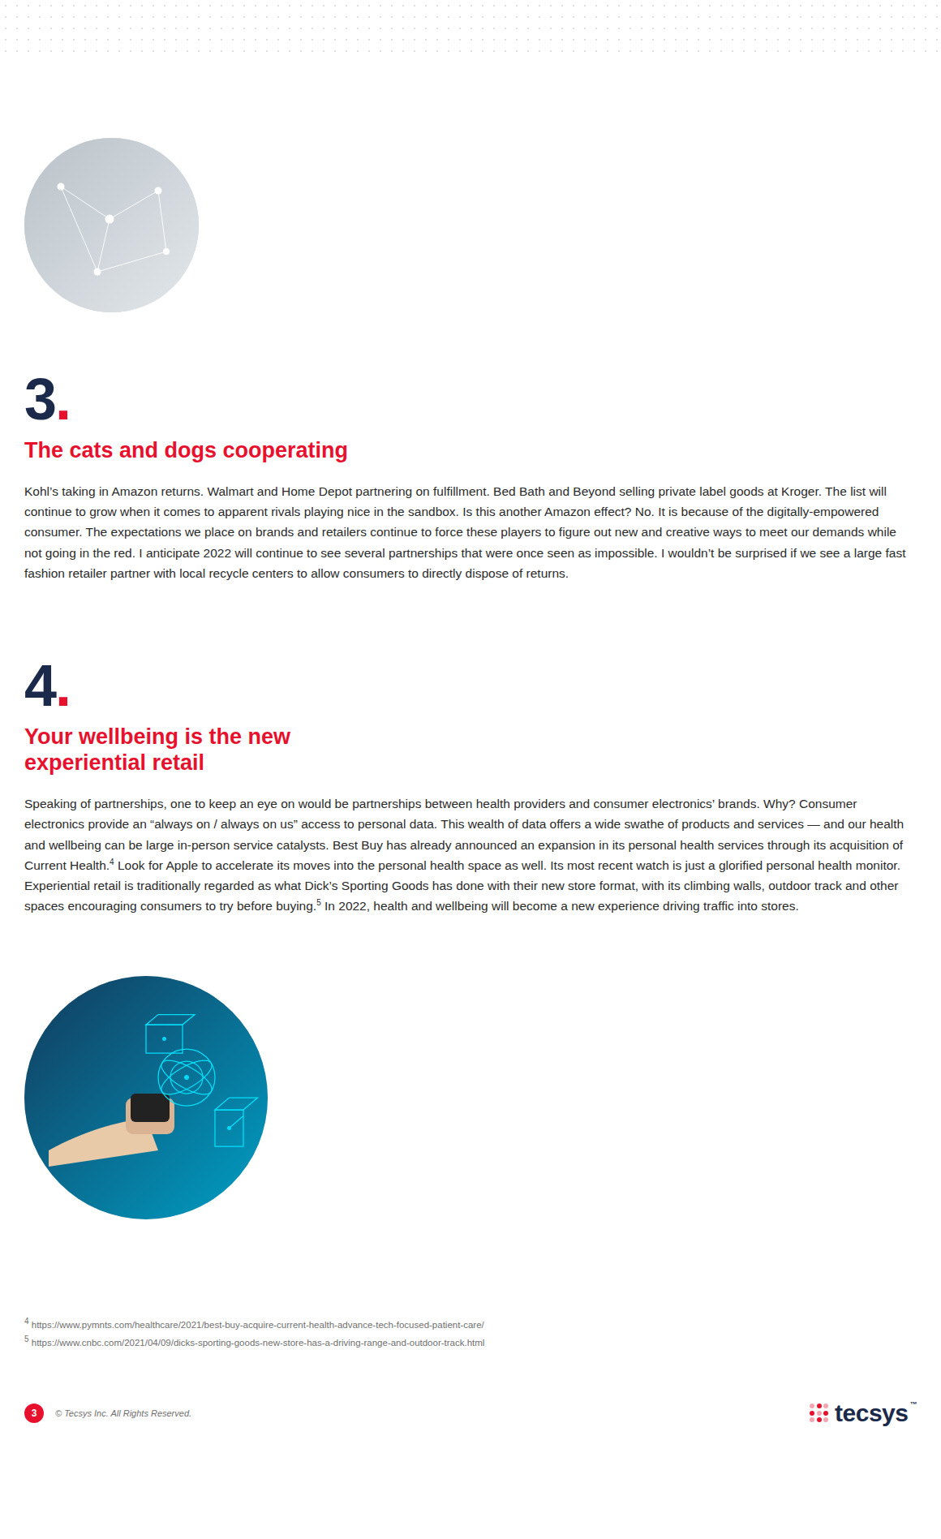3.
The cats and dogs cooperating
Kohl’s taking in Amazon returns. Walmart and Home Depot partnering on fulfillment. Bed Bath and Beyond selling private label goods at Kroger. The list will continue to grow when it comes to apparent rivals playing nice in the sandbox. Is this another Amazon effect? No. It is because of the digitally-empowered consumer. The expectations we place on brands and retailers continue to force these players to figure out new and creative ways to meet our demands while not going in the red. I anticipate 2022 will continue to see several partnerships that were once seen as impossible. I wouldn’t be surprised if we see a large fast fashion retailer partner with local recycle centers to allow consumers to directly dispose of returns.
4.
Your wellbeing is the new
experiential retail
Speaking of partnerships, one to keep an eye on would be partnerships between health providers and consumer electronics’ brands. Why? Consumer electronics provide an “always on / always on us” access to personal data. This wealth of data offers a wide swathe of products and services — and our health and wellbeing can be large in-person service catalysts. Best Buy has already announced an expansion in its personal health services through its acquisition of Current Health.4 Look for Apple to accelerate its moves into the personal health space as well. Its most recent watch is just a glorified personal health monitor. Experiential retail is traditionally regarded as what Dick’s Sporting Goods has done with their new store format, with its climbing walls, outdoor track and other spaces encouraging consumers to try before buying.5 In 2022, health and wellbeing will become a new experience driving traffic into stores.
4 https://www.pymnts.com/healthcare/2021/best-buy-acquire-current-health-advance-tech-focused-patient-care/
5 https://www.cnbc.com/2021/04/09/dicks-sporting-goods-new-store-has-a-driving-range-and-outdoor-track.html
3
© Tecsys Inc. All Rights Reserved.
tecsys™